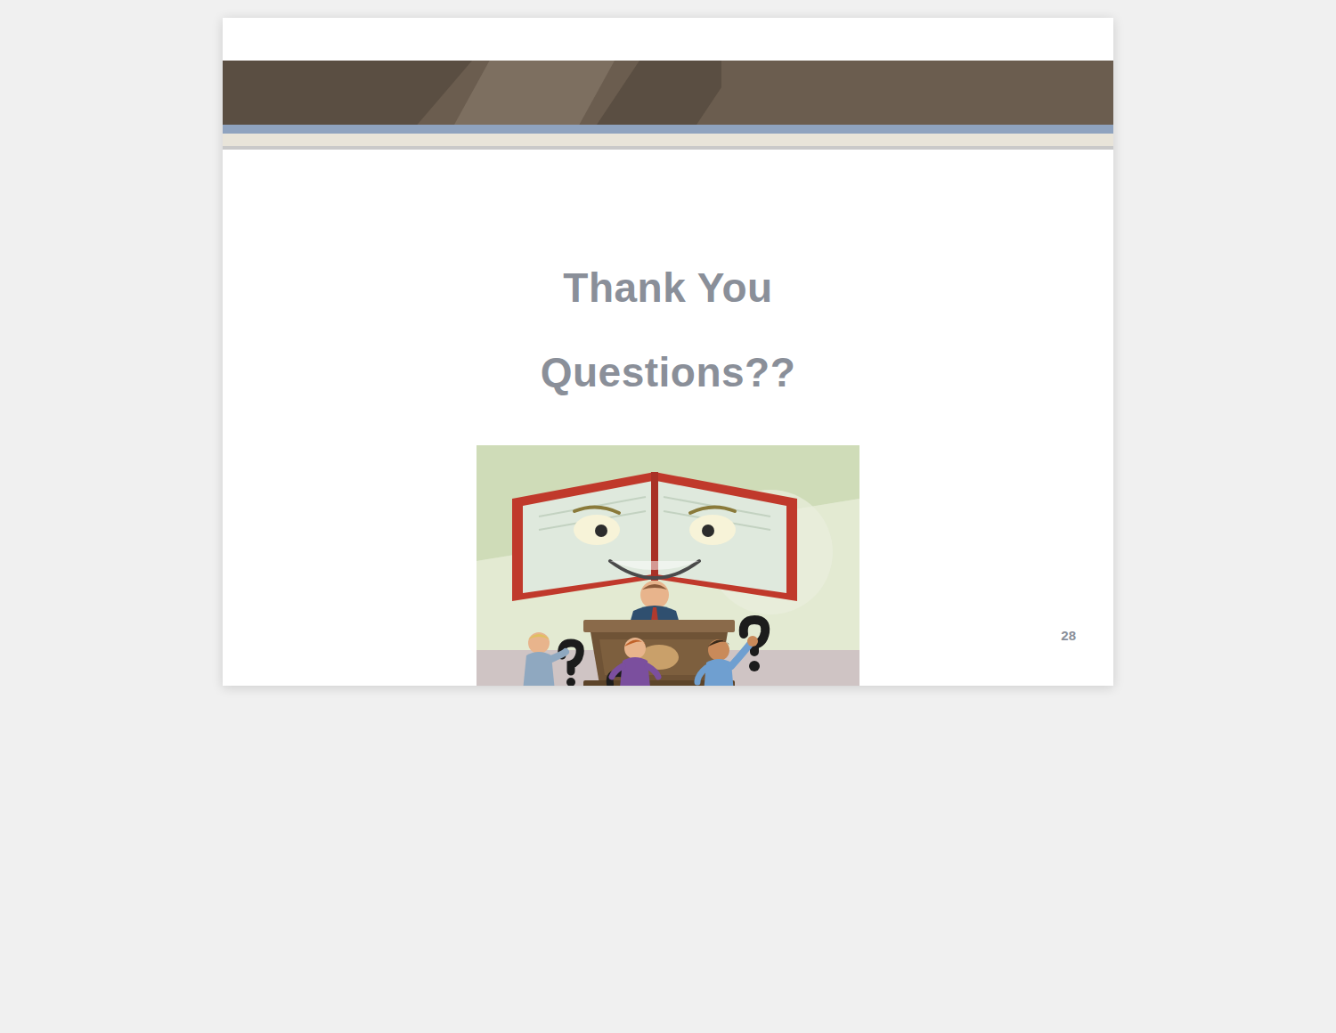Thank You
Questions??
28